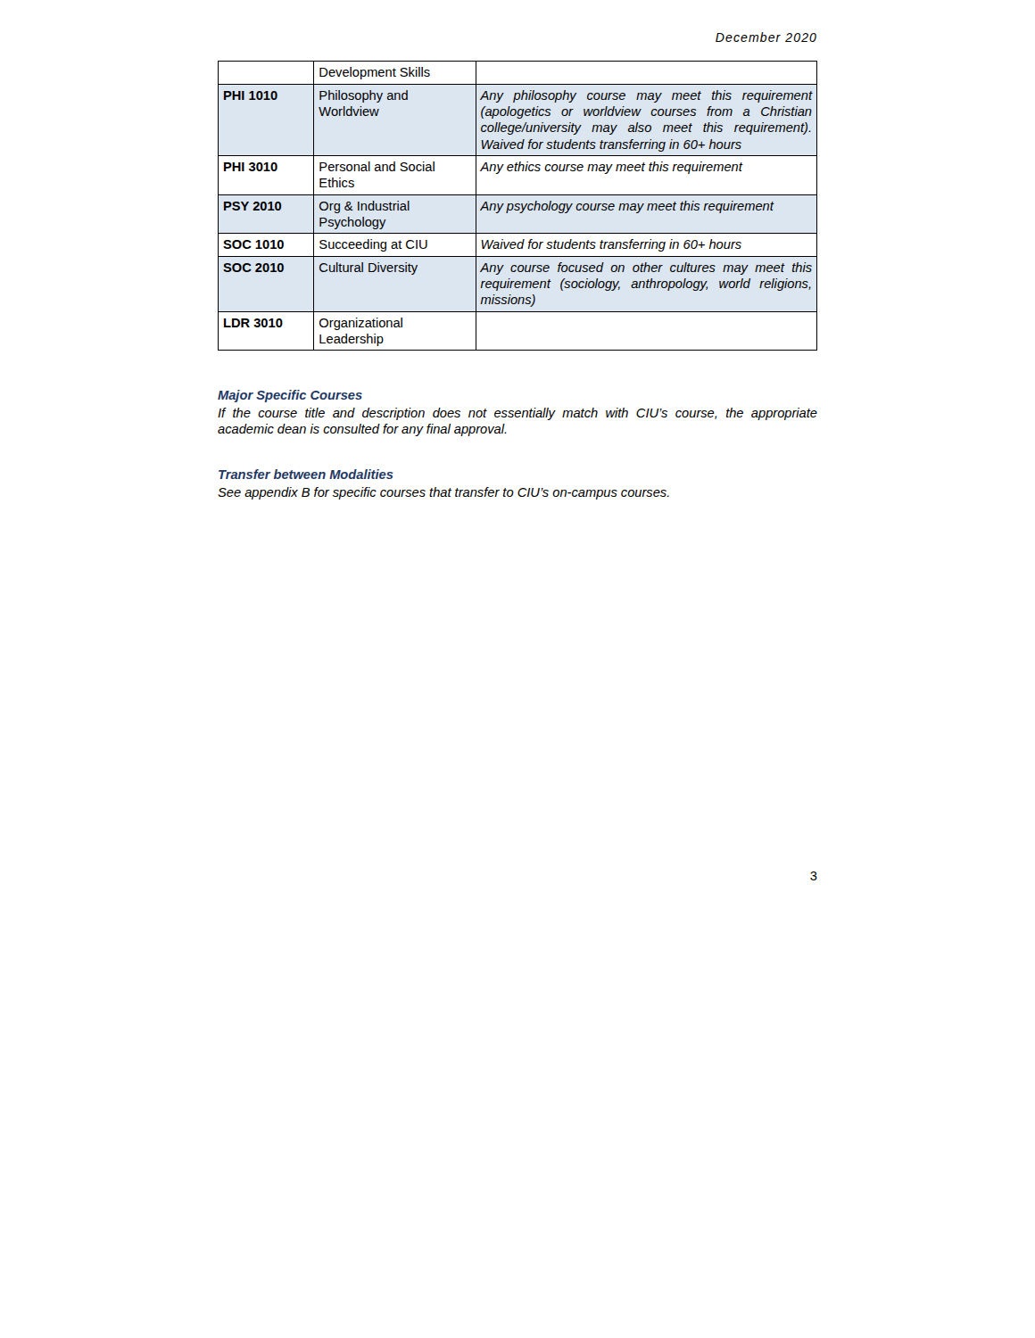December 2020
| | Development Skills | |
| PHI 1010 | Philosophy and Worldview | Any philosophy course may meet this requirement (apologetics or worldview courses from a Christian college/university may also meet this requirement). Waived for students transferring in 60+ hours |
| PHI 3010 | Personal and Social Ethics | Any ethics course may meet this requirement |
| PSY 2010 | Org & Industrial Psychology | Any psychology course may meet this requirement |
| SOC 1010 | Succeeding at CIU | Waived for students transferring in 60+ hours |
| SOC 2010 | Cultural Diversity | Any course focused on other cultures may meet this requirement (sociology, anthropology, world religions, missions) |
| LDR 3010 | Organizational Leadership | |
Major Specific Courses
If the course title and description does not essentially match with CIU’s course, the appropriate academic dean is consulted for any final approval.
Transfer between Modalities
See appendix B for specific courses that transfer to CIU’s on-campus courses.
3